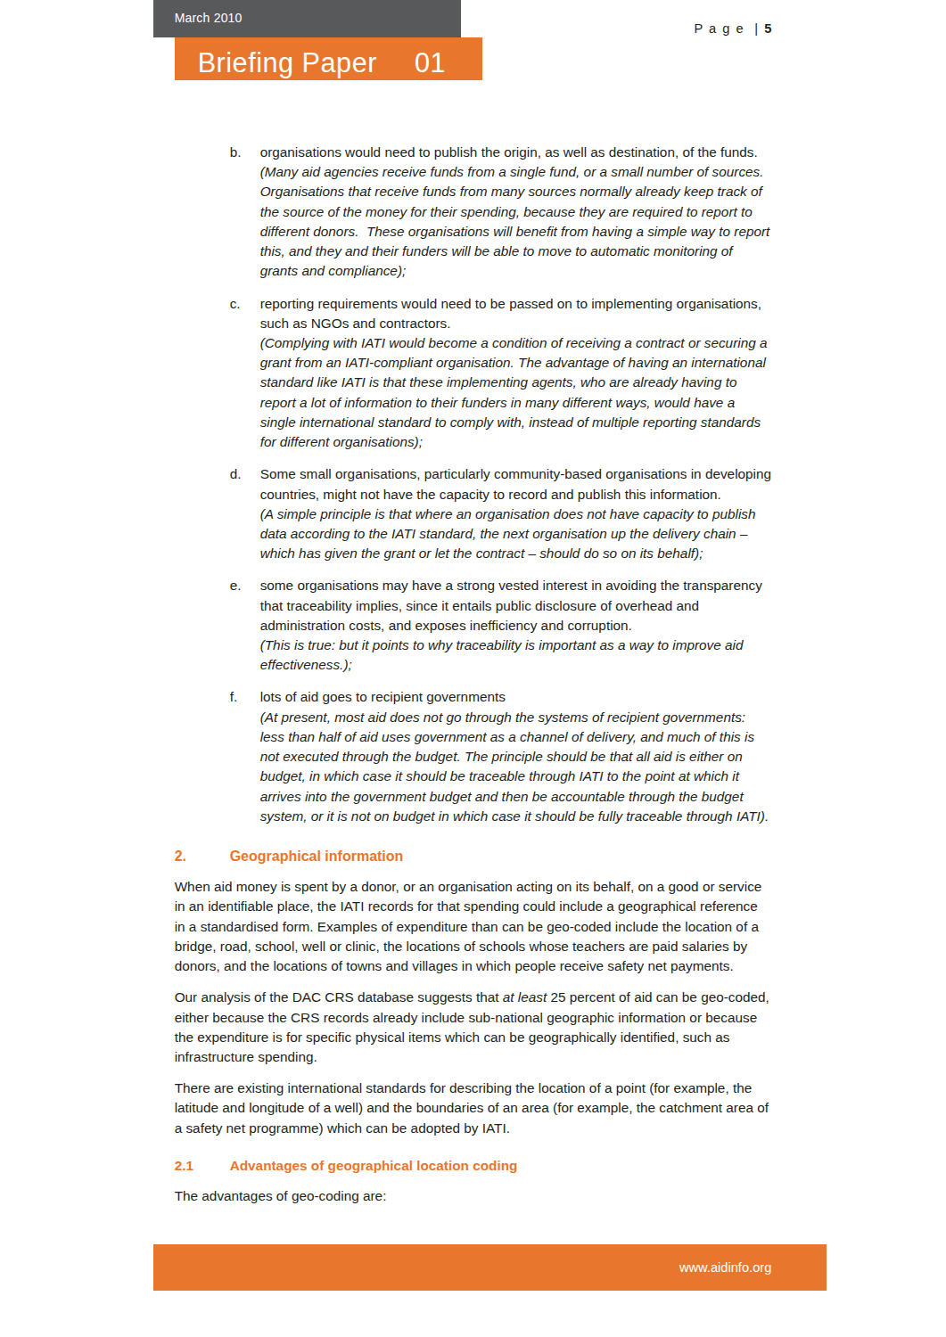March 2010
Briefing Paper01
P a g e | 5
b. organisations would need to publish the origin, as well as destination, of the funds.
(Many aid agencies receive funds from a single fund, or a small number of sources. Organisations that receive funds from many sources normally already keep track of the source of the money for their spending, because they are required to report to different donors. These organisations will benefit from having a simple way to report this, and they and their funders will be able to move to automatic monitoring of grants and compliance);
c. reporting requirements would need to be passed on to implementing organisations, such as NGOs and contractors.
(Complying with IATI would become a condition of receiving a contract or securing a grant from an IATI-compliant organisation. The advantage of having an international standard like IATI is that these implementing agents, who are already having to report a lot of information to their funders in many different ways, would have a single international standard to comply with, instead of multiple reporting standards for different organisations);
d. Some small organisations, particularly community-based organisations in developing countries, might not have the capacity to record and publish this information.
(A simple principle is that where an organisation does not have capacity to publish data according to the IATI standard, the next organisation up the delivery chain – which has given the grant or let the contract – should do so on its behalf);
e. some organisations may have a strong vested interest in avoiding the transparency that traceability implies, since it entails public disclosure of overhead and administration costs, and exposes inefficiency and corruption.
(This is true: but it points to why traceability is important as a way to improve aid effectiveness.);
f. lots of aid goes to recipient governments
(At present, most aid does not go through the systems of recipient governments: less than half of aid uses government as a channel of delivery, and much of this is not executed through the budget. The principle should be that all aid is either on budget, in which case it should be traceable through IATI to the point at which it arrives into the government budget and then be accountable through the budget system, or it is not on budget in which case it should be fully traceable through IATI).
2. Geographical information
When aid money is spent by a donor, or an organisation acting on its behalf, on a good or service in an identifiable place, the IATI records for that spending could include a geographical reference in a standardised form. Examples of expenditure than can be geo-coded include the location of a bridge, road, school, well or clinic, the locations of schools whose teachers are paid salaries by donors, and the locations of towns and villages in which people receive safety net payments.
Our analysis of the DAC CRS database suggests that at least 25 percent of aid can be geo-coded, either because the CRS records already include sub-national geographic information or because the expenditure is for specific physical items which can be geographically identified, such as infrastructure spending.
There are existing international standards for describing the location of a point (for example, the latitude and longitude of a well) and the boundaries of an area (for example, the catchment area of a safety net programme) which can be adopted by IATI.
2.1 Advantages of geographical location coding
The advantages of geo-coding are:
www.aidinfo.org